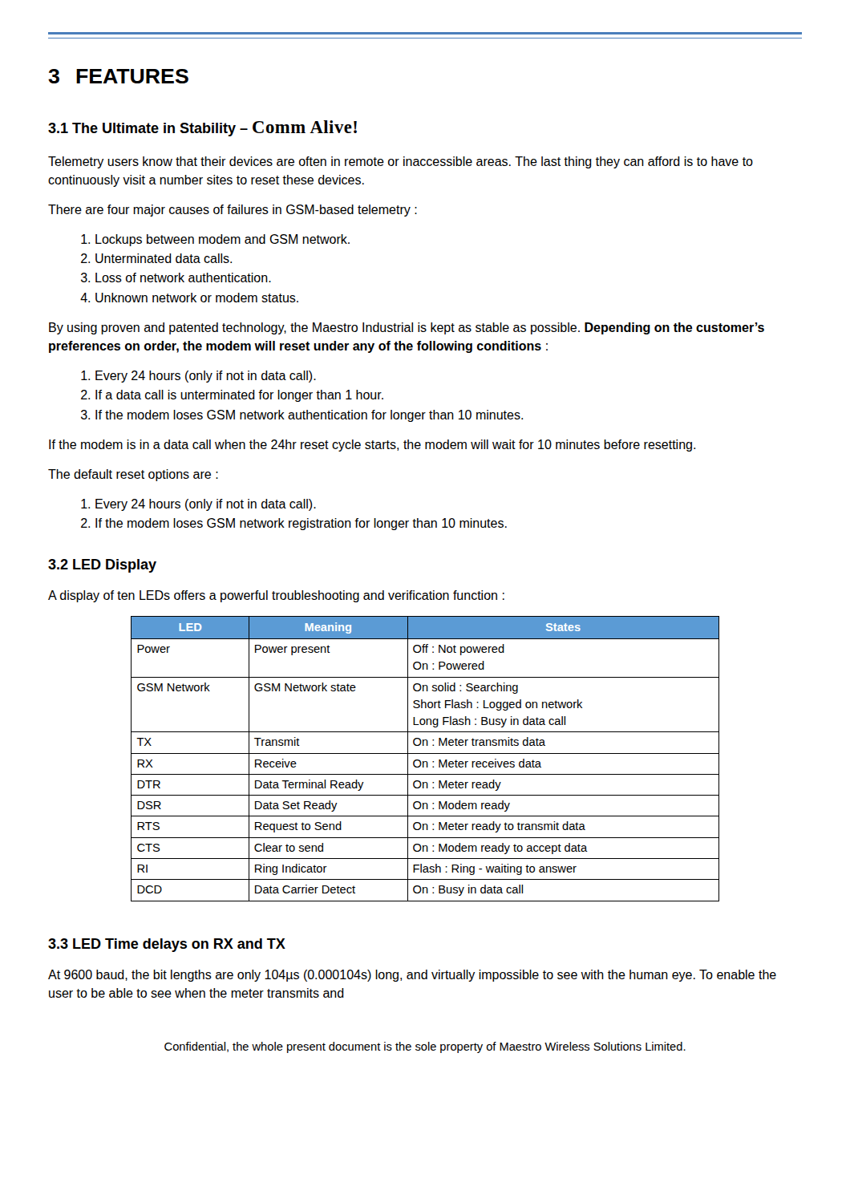3 FEATURES
3.1 The Ultimate in Stability – Comm Alive!
Telemetry users know that their devices are often in remote or inaccessible areas. The last thing they can afford is to have to continuously visit a number sites to reset these devices.
There are four major causes of failures in GSM-based telemetry :
Lockups between modem and GSM network.
Unterminated data calls.
Loss of network authentication.
Unknown network or modem status.
By using proven and patented technology, the Maestro Industrial is kept as stable as possible. Depending on the customer’s preferences on order, the modem will reset under any of the following conditions :
Every 24 hours (only if not in data call).
If a data call is unterminated for longer than 1 hour.
If the modem loses GSM network authentication for longer than 10 minutes.
If the modem is in a data call when the 24hr reset cycle starts, the modem will wait for 10 minutes before resetting.
The default reset options are :
Every 24 hours (only if not in data call).
If the modem loses GSM network registration for longer than 10 minutes.
3.2 LED Display
A display of ten LEDs offers a powerful troubleshooting and verification function :
| LED | Meaning | States |
| --- | --- | --- |
| Power | Power present | Off : Not powered On : Powered |
| GSM Network | GSM Network state | On solid : Searching Short Flash : Logged on network Long Flash : Busy in data call |
| TX | Transmit | On : Meter transmits data |
| RX | Receive | On : Meter receives data |
| DTR | Data Terminal Ready | On : Meter ready |
| DSR | Data Set Ready | On : Modem ready |
| RTS | Request to Send | On : Meter ready to transmit data |
| CTS | Clear to send | On : Modem ready to accept data |
| RI | Ring Indicator | Flash : Ring - waiting to answer |
| DCD | Data Carrier Detect | On : Busy in data call |
3.3 LED Time delays on RX and TX
At 9600 baud, the bit lengths are only 104µs (0.000104s) long, and virtually impossible to see with the human eye. To enable the user to be able to see when the meter transmits and
Confidential, the whole present document is the sole property of Maestro Wireless Solutions Limited.